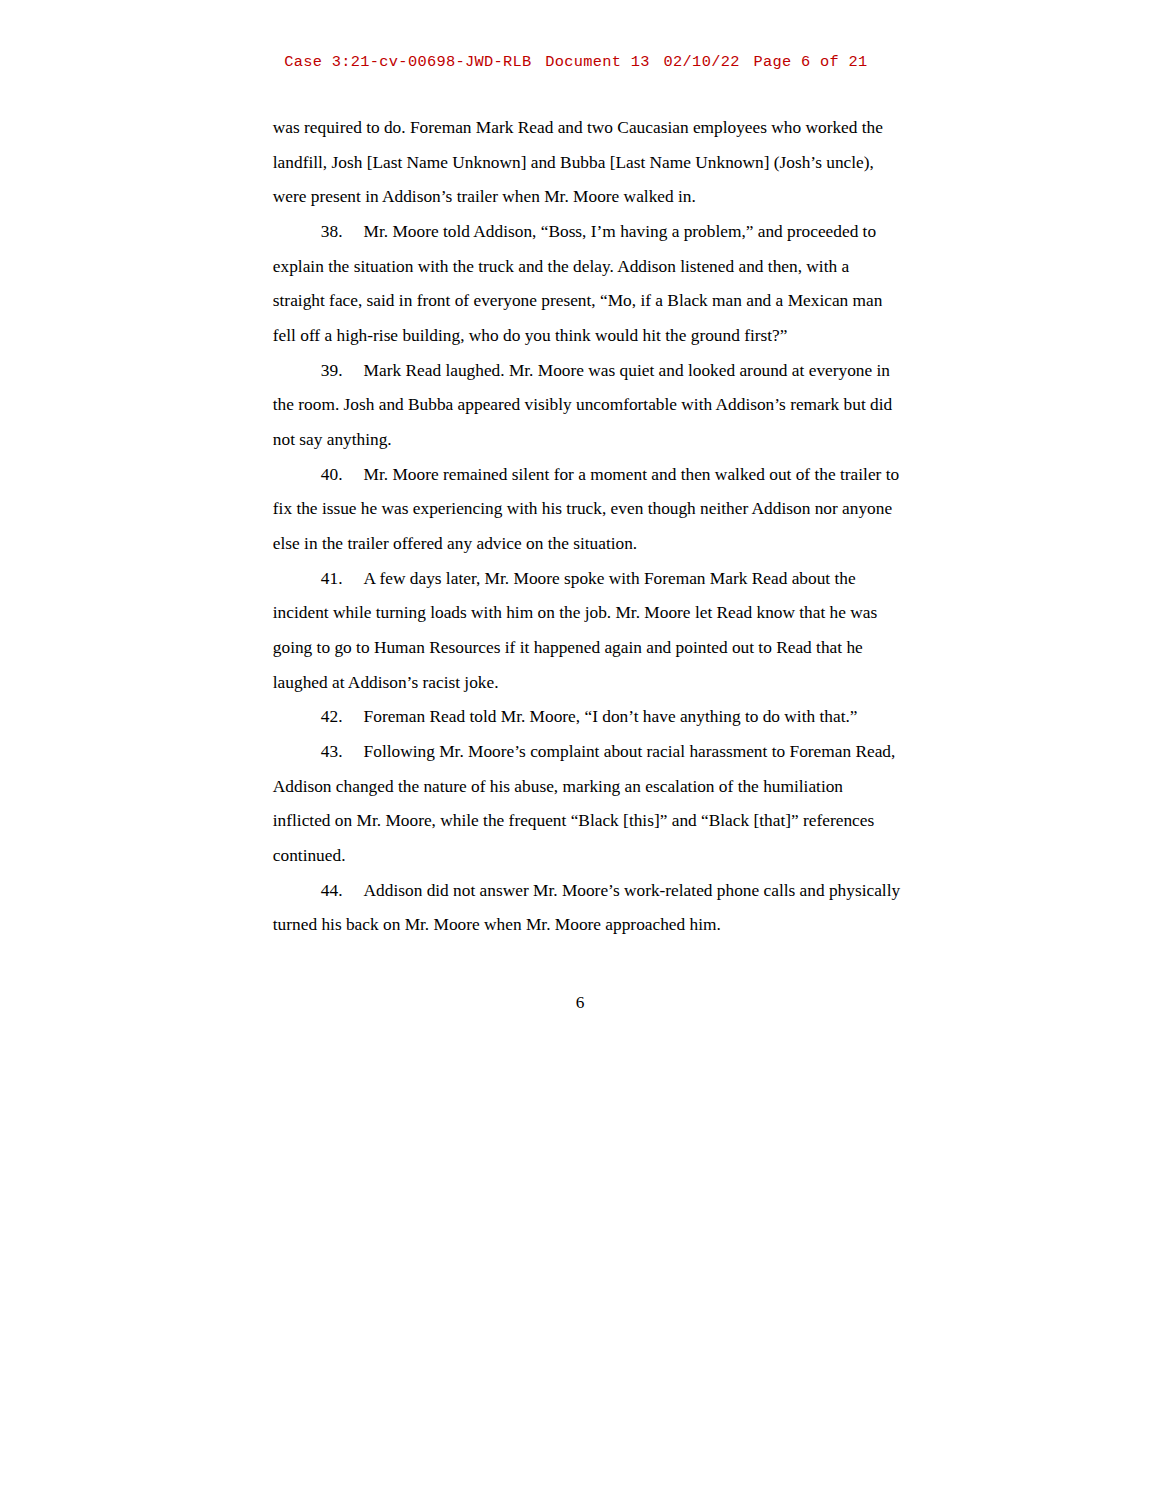Case 3:21-cv-00698-JWD-RLB Document 13 02/10/22 Page 6 of 21
was required to do. Foreman Mark Read and two Caucasian employees who worked the landfill, Josh [Last Name Unknown] and Bubba [Last Name Unknown] (Josh’s uncle), were present in Addison’s trailer when Mr. Moore walked in.
38. Mr. Moore told Addison, “Boss, I’m having a problem,” and proceeded to explain the situation with the truck and the delay. Addison listened and then, with a straight face, said in front of everyone present, “Mo, if a Black man and a Mexican man fell off a high-rise building, who do you think would hit the ground first?”
39. Mark Read laughed. Mr. Moore was quiet and looked around at everyone in the room. Josh and Bubba appeared visibly uncomfortable with Addison’s remark but did not say anything.
40. Mr. Moore remained silent for a moment and then walked out of the trailer to fix the issue he was experiencing with his truck, even though neither Addison nor anyone else in the trailer offered any advice on the situation.
41. A few days later, Mr. Moore spoke with Foreman Mark Read about the incident while turning loads with him on the job. Mr. Moore let Read know that he was going to go to Human Resources if it happened again and pointed out to Read that he laughed at Addison’s racist joke.
42. Foreman Read told Mr. Moore, “I don’t have anything to do with that.”
43. Following Mr. Moore’s complaint about racial harassment to Foreman Read, Addison changed the nature of his abuse, marking an escalation of the humiliation inflicted on Mr. Moore, while the frequent “Black [this]” and “Black [that]” references continued.
44. Addison did not answer Mr. Moore’s work-related phone calls and physically turned his back on Mr. Moore when Mr. Moore approached him.
6